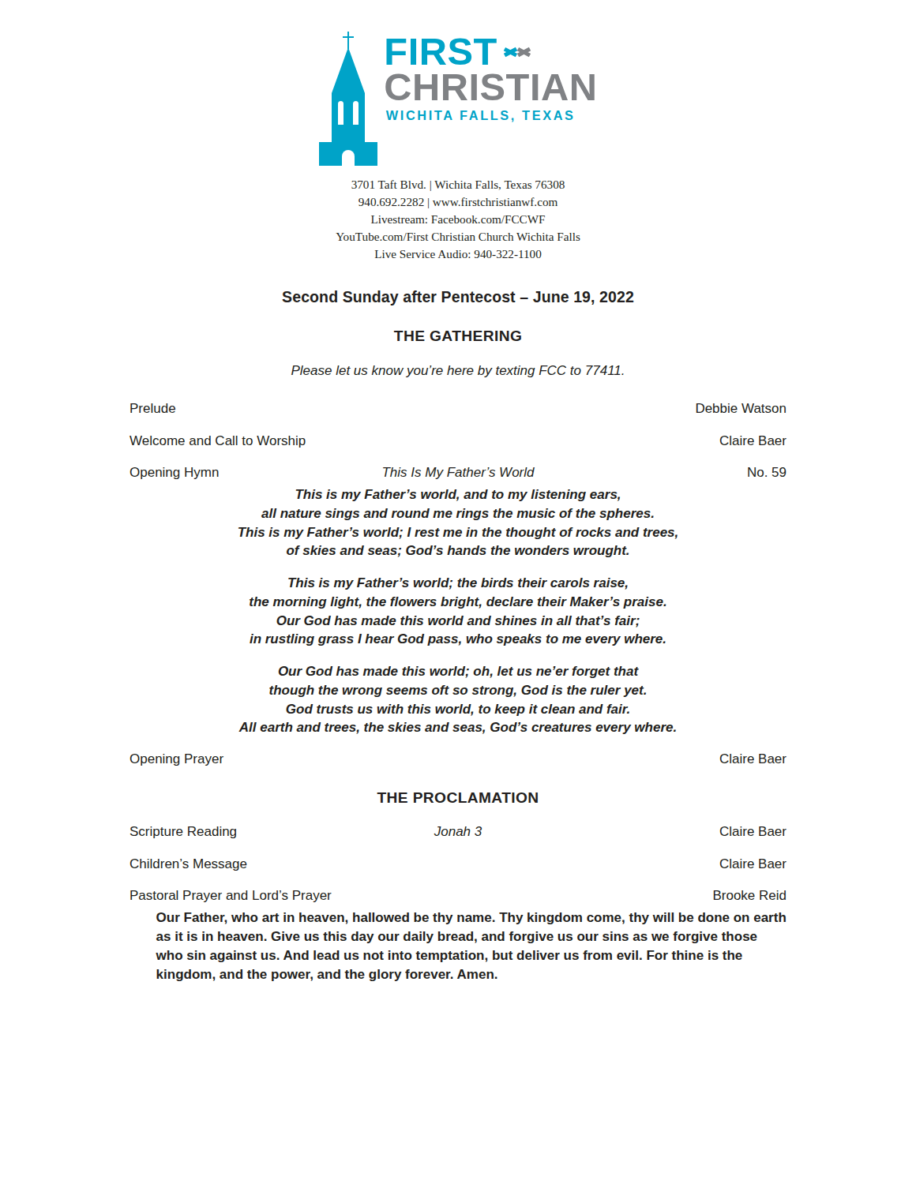FIRST
CHRISTIAN
WICHITA FALLS, TEXAS
3701 Taft Blvd. | Wichita Falls, Texas 76308
940.692.2282 | www.firstchristianwf.com
Livestream: Facebook.com/FCCWF
YouTube.com/First Christian Church Wichita Falls
Live Service Audio: 940-322-1100
Second Sunday after Pentecost – June 19, 2022
THE GATHERING
Please let us know you’re here by texting FCC to 77411.
Prelude
Debbie Watson
Welcome and Call to Worship
Claire Baer
Opening Hymn
This Is My Father’s World
No. 59
This is my Father’s world, and to my listening ears,
all nature sings and round me rings the music of the spheres.
This is my Father’s world; I rest me in the thought of rocks and trees,
of skies and seas; God’s hands the wonders wrought.
This is my Father’s world; the birds their carols raise,
the morning light, the flowers bright, declare their Maker’s praise.
Our God has made this world and shines in all that’s fair;
in rustling grass I hear God pass, who speaks to me every where.
Our God has made this world; oh, let us ne’er forget that
though the wrong seems oft so strong, God is the ruler yet.
God trusts us with this world, to keep it clean and fair.
All earth and trees, the skies and seas, God’s creatures every where.
Opening Prayer
Claire Baer
THE PROCLAMATION
Scripture Reading
Jonah 3
Claire Baer
Children’s Message
Claire Baer
Pastoral Prayer and Lord’s Prayer
Brooke Reid
Our Father, who art in heaven, hallowed be thy name. Thy kingdom come, thy will be done on earth as it is in heaven. Give us this day our daily bread, and forgive us our sins as we forgive those who sin against us. And lead us not into temptation, but deliver us from evil. For thine is the kingdom, and the power, and the glory forever. Amen.